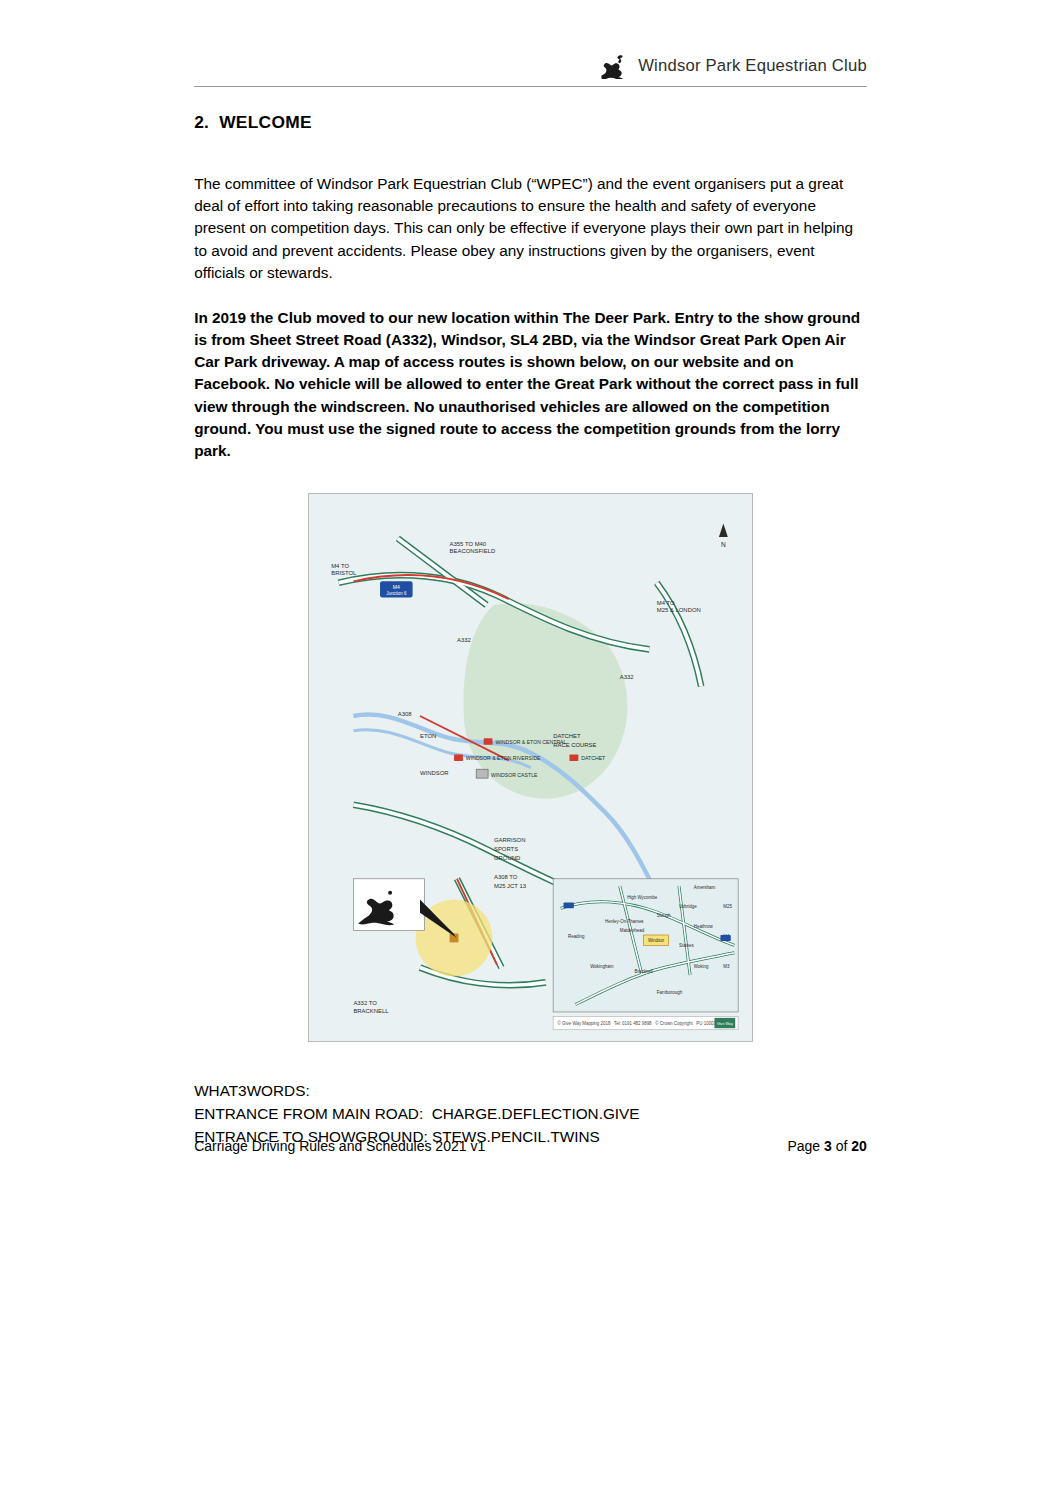Windsor Park Equestrian Club
2. WELCOME
The committee of Windsor Park Equestrian Club (“WPEC”) and the event organisers put a great deal of effort into taking reasonable precautions to ensure the health and safety of everyone present on competition days. This can only be effective if everyone plays their own part in helping to avoid and prevent accidents. Please obey any instructions given by the organisers, event officials or stewards.
In 2019 the Club moved to our new location within The Deer Park. Entry to the show ground is from Sheet Street Road (A332), Windsor, SL4 2BD, via the Windsor Great Park Open Air Car Park driveway. A map of access routes is shown below, on our website and on Facebook. No vehicle will be allowed to enter the Great Park without the correct pass in full view through the windscreen. No unauthorised vehicles are allowed on the competition ground. You must use the signed route to access the competition grounds from the lorry park.
M4 TO BRISTOL A355 TO M40 BEACONSFIELD M4 TO M25 & LONDON ETON WINDSOR DATCHET RACE COURSE GARRISON SPORTS GROUND A308 TO M25 JCT 13 A332 TO BRACKNELL A308 A332 A332 M4 Junction 6 WINDSOR & ETON RIVERSIDE WINDSOR & ETON CENTRAL DATCHET WINDSOR CASTLE N Windsor Amersham High Wycombe Uxbridge Henley-On-Thames Slough Reading Maidenhead Heathrow Staines Wokingham Bracknell Woking Farnborough M25 M4 M3 © Give Way Mapping 2018 Tel: 0191 482 9898 © Crown Copyright PU 100037302 Give Way
WHAT3WORDS:
ENTRANCE FROM MAIN ROAD: CHARGE.DEFLECTION.GIVE
ENTRANCE TO SHOWGROUND: STEWS.PENCIL.TWINS
Carriage Driving Rules and Schedules 2021 v1
Page 3 of 20